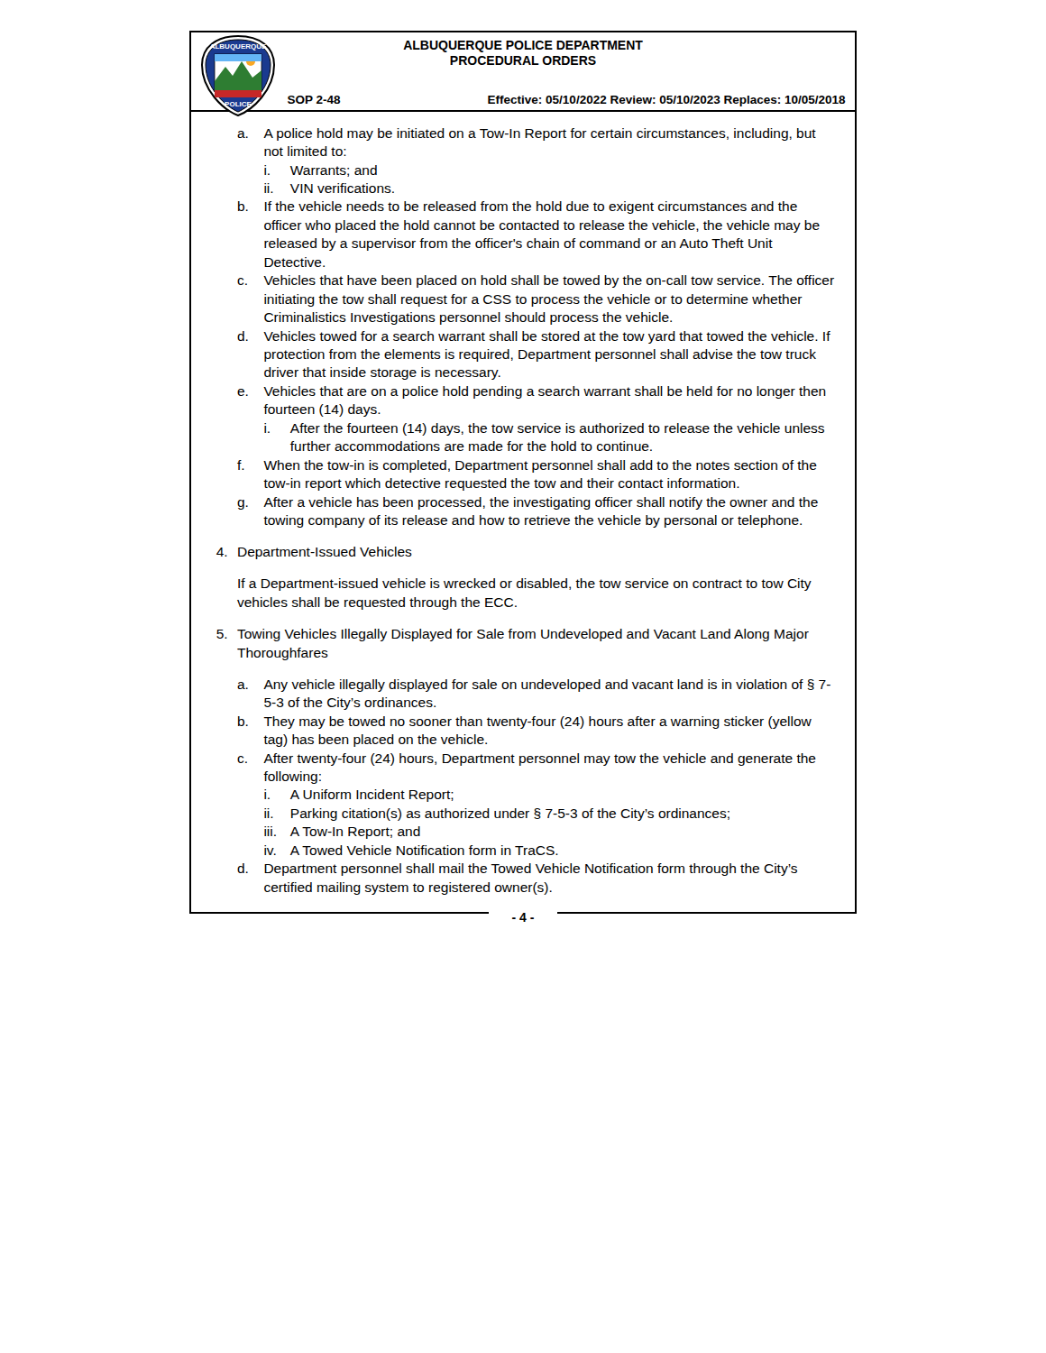ALBUQUERQUE POLICE
ALBUQUERQUE POLICE DEPARTMENT
PROCEDURAL ORDERS
SOP 2-48 Effective: 05/10/2022 Review: 05/10/2023 Replaces: 10/05/2018
a. A police hold may be initiated on a Tow-In Report for certain circumstances, including, but not limited to:
i. Warrants; and
ii. VIN verifications.
b. If the vehicle needs to be released from the hold due to exigent circumstances and the officer who placed the hold cannot be contacted to release the vehicle, the vehicle may be released by a supervisor from the officer's chain of command or an Auto Theft Unit Detective.
c. Vehicles that have been placed on hold shall be towed by the on-call tow service. The officer initiating the tow shall request for a CSS to process the vehicle or to determine whether Criminalistics Investigations personnel should process the vehicle.
d. Vehicles towed for a search warrant shall be stored at the tow yard that towed the vehicle. If protection from the elements is required, Department personnel shall advise the tow truck driver that inside storage is necessary.
e. Vehicles that are on a police hold pending a search warrant shall be held for no longer then fourteen (14) days.
i. After the fourteen (14) days, the tow service is authorized to release the vehicle unless further accommodations are made for the hold to continue.
f. When the tow-in is completed, Department personnel shall add to the notes section of the tow-in report which detective requested the tow and their contact information.
g. After a vehicle has been processed, the investigating officer shall notify the owner and the towing company of its release and how to retrieve the vehicle by personal or telephone.
4. Department-Issued Vehicles
If a Department-issued vehicle is wrecked or disabled, the tow service on contract to tow City vehicles shall be requested through the ECC.
5. Towing Vehicles Illegally Displayed for Sale from Undeveloped and Vacant Land Along Major Thoroughfares
a. Any vehicle illegally displayed for sale on undeveloped and vacant land is in violation of § 7-5-3 of the City’s ordinances.
b. They may be towed no sooner than twenty-four (24) hours after a warning sticker (yellow tag) has been placed on the vehicle.
c. After twenty-four (24) hours, Department personnel may tow the vehicle and generate the following:
i. A Uniform Incident Report;
ii. Parking citation(s) as authorized under § 7-5-3 of the City’s ordinances;
iii. A Tow-In Report; and
iv. A Towed Vehicle Notification form in TraCS.
d. Department personnel shall mail the Towed Vehicle Notification form through the City’s certified mailing system to registered owner(s).
- 4 -